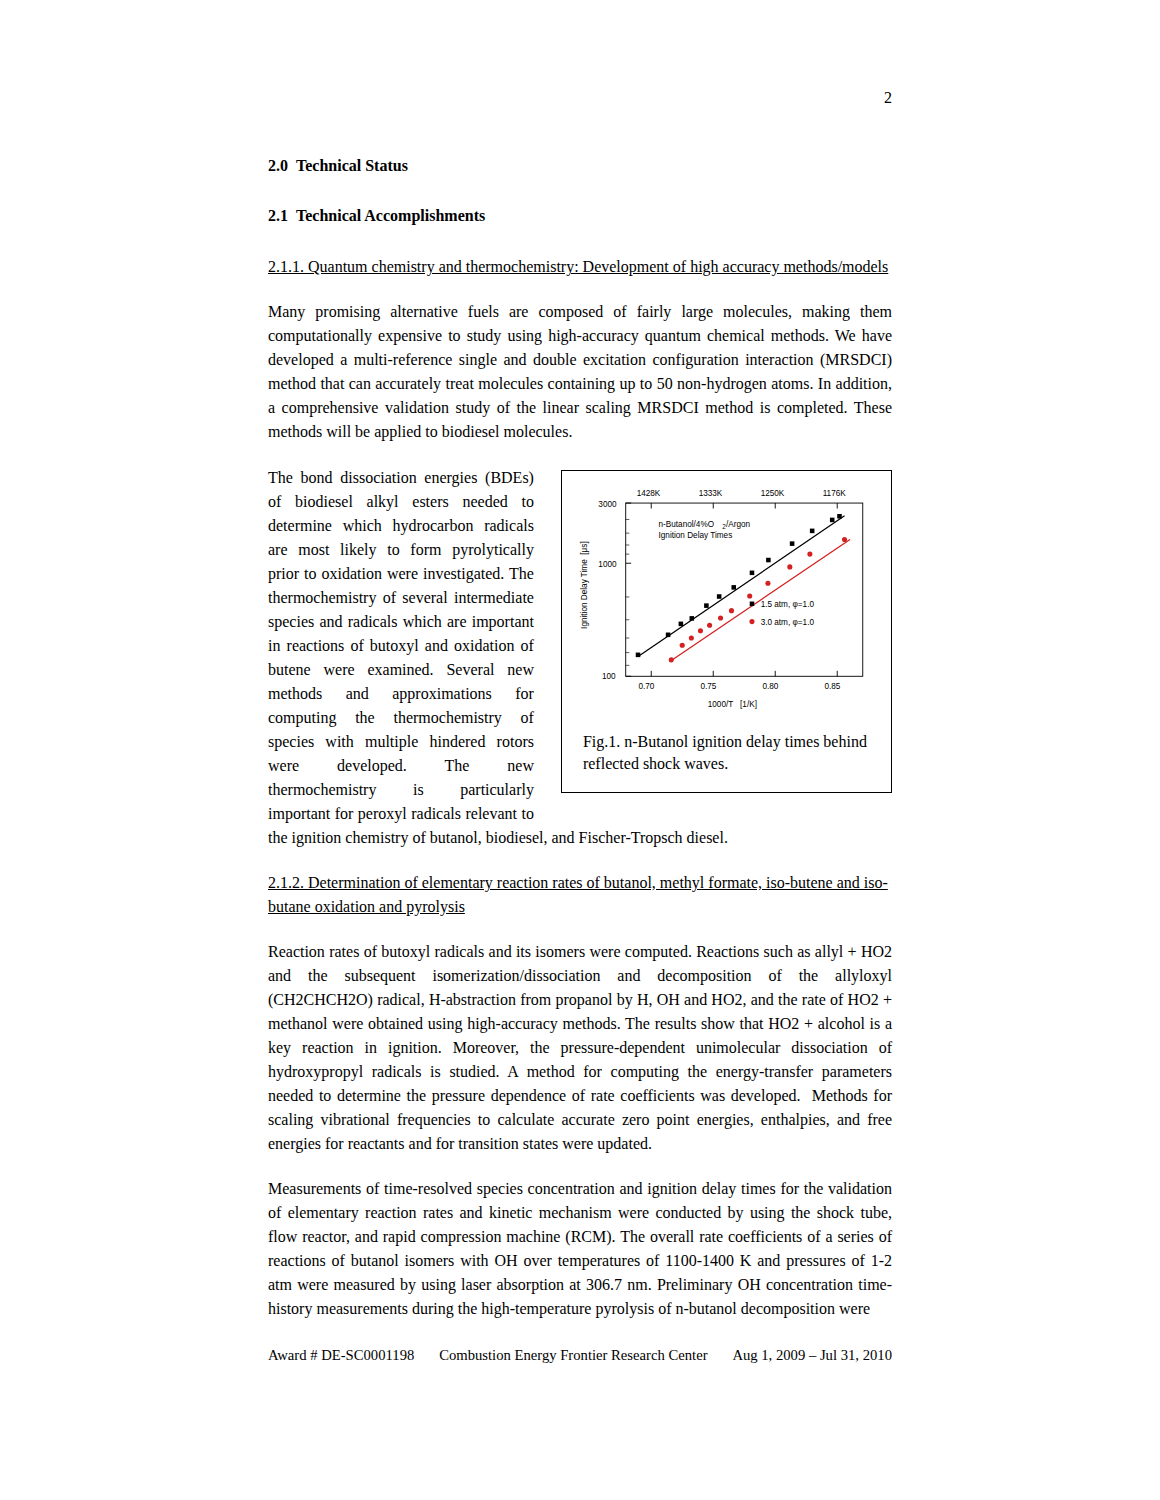2
2.0 Technical Status
2.1 Technical Accomplishments
2.1.1. Quantum chemistry and thermochemistry: Development of high accuracy methods/models
Many promising alternative fuels are composed of fairly large molecules, making them computationally expensive to study using high-accuracy quantum chemical methods. We have developed a multi-reference single and double excitation configuration interaction (MRSDCI) method that can accurately treat molecules containing up to 50 non-hydrogen atoms. In addition, a comprehensive validation study of the linear scaling MRSDCI method is completed. These methods will be applied to biodiesel molecules.
1428K 1333K 1250K 1176K 0.70 0.75 0.80 0.85 1000/T [1/K] 3000 1000 100 Ignition Delay Time [μs] n-Butanol/4%O 2 /Argon Ignition Delay Times 1.5 atm, φ=1.0 3.0 atm, φ=1.0
Fig.1. n-Butanol ignition delay times behind reflected shock waves.
The bond dissociation energies (BDEs) of biodiesel alkyl esters needed to determine which hydrocarbon radicals are most likely to form pyrolytically prior to oxidation were investigated. The thermochemistry of several intermediate species and radicals which are important in reactions of butoxyl and oxidation of butene were examined. Several new methods and approximations for computing the thermochemistry of species with multiple hindered rotors were developed. The new thermochemistry is particularly important for peroxyl radicals relevant to the ignition chemistry of butanol, biodiesel, and Fischer-Tropsch diesel.
2.1.2. Determination of elementary reaction rates of butanol, methyl formate, iso-butene and iso-butane oxidation and pyrolysis
Reaction rates of butoxyl radicals and its isomers were computed. Reactions such as allyl + HO2 and the subsequent isomerization/dissociation and decomposition of the allyloxyl (CH2CHCH2O) radical, H-abstraction from propanol by H, OH and HO2, and the rate of HO2 + methanol were obtained using high-accuracy methods. The results show that HO2 + alcohol is a key reaction in ignition. Moreover, the pressure-dependent unimolecular dissociation of hydroxypropyl radicals is studied. A method for computing the energy-transfer parameters needed to determine the pressure dependence of rate coefficients was developed. Methods for scaling vibrational frequencies to calculate accurate zero point energies, enthalpies, and free energies for reactants and for transition states were updated.
Measurements of time-resolved species concentration and ignition delay times for the validation of elementary reaction rates and kinetic mechanism were conducted by using the shock tube, flow reactor, and rapid compression machine (RCM). The overall rate coefficients of a series of reactions of butanol isomers with OH over temperatures of 1100-1400 K and pressures of 1-2 atm were measured by using laser absorption at 306.7 nm. Preliminary OH concentration time-history measurements during the high-temperature pyrolysis of n-butanol decomposition were
Award # DE-SC0001198 Combustion Energy Frontier Research Center Aug 1, 2009 – Jul 31, 2010